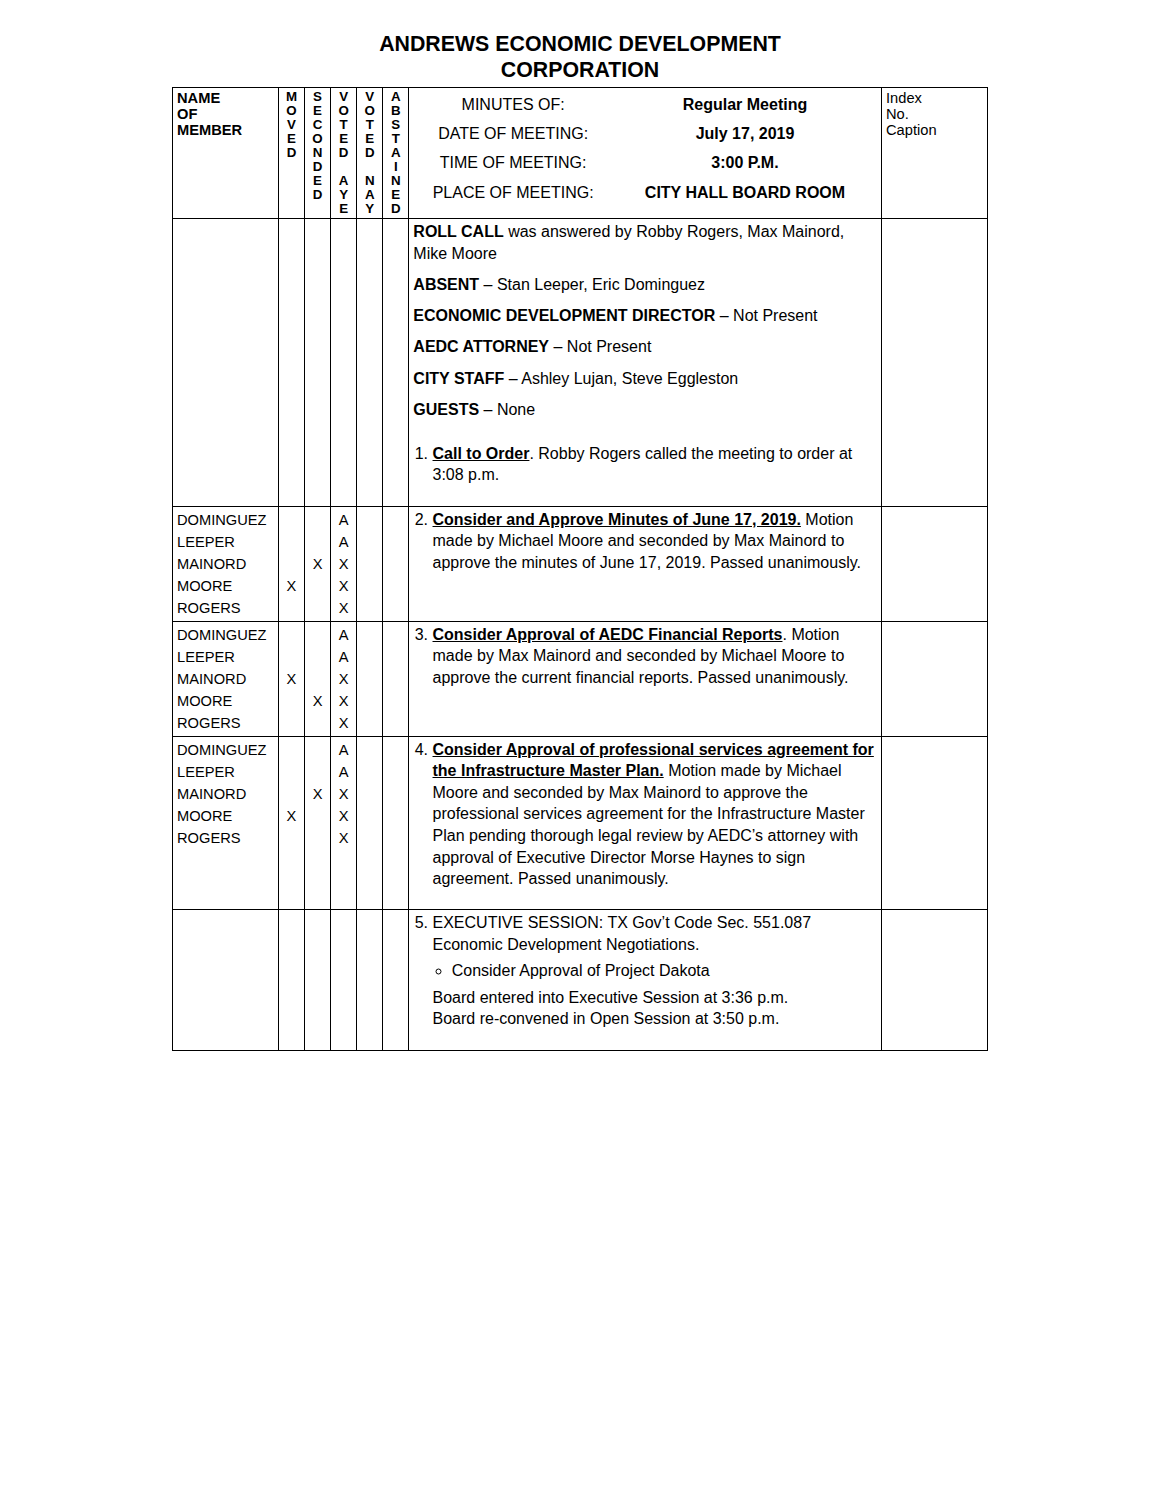ANDREWS ECONOMIC DEVELOPMENT
CORPORATION
| NAME OF MEMBER | M O V E D | S E C O N D E D | V O T E D A Y E | V O T E D N A Y | A B S T A I N E D | / MINUTES OF: / Regular Meeting / / --- / --- / / DATE OF MEETING: / July 17, 2019 / / TIME OF MEETING: / 3:00 P.M. / / PLACE OF MEETING: / CITY HALL BOARD ROOM / | Index No. Caption |
| --- | --- | --- | --- | --- | --- | --- | --- |
| | | | | | | ROLL CALL was answered by Robby Rogers, Max Mainord, Mike Moore ABSENT – Stan Leeper, Eric Dominguez ECONOMIC DEVELOPMENT DIRECTOR – Not Present AEDC ATTORNEY – Not Present CITY STAFF – Ashley Lujan, Steve Eggleston GUESTS – None Call to Order . Robby Rogers called the meeting to order at 3:08 p.m. | |
| DOMINGUEZ LEEPER MAINORD MOORE ROGERS | X | X | A A X X X | | | Consider and Approve Minutes of June 17, 2019. Motion made by Michael Moore and seconded by Max Mainord to approve the minutes of June 17, 2019. Passed unanimously. | |
| DOMINGUEZ LEEPER MAINORD MOORE ROGERS | X | X | A A X X X | | | Consider Approval of AEDC Financial Reports . Motion made by Max Mainord and seconded by Michael Moore to approve the current financial reports. Passed unanimously. | |
| DOMINGUEZ LEEPER MAINORD MOORE ROGERS | X | X | A A X X X | | | Consider Approval of professional services agreement for the Infrastructure Master Plan. Motion made by Michael Moore and seconded by Max Mainord to approve the professional services agreement for the Infrastructure Master Plan pending thorough legal review by AEDC’s attorney with approval of Executive Director Morse Haynes to sign agreement. Passed unanimously. | |
| | | | | | | EXECUTIVE SESSION: TX Gov’t Code Sec. 551.087 Economic Development Negotiations. Consider Approval of Project Dakota Board entered into Executive Session at 3:36 p.m. Board re-convened in Open Session at 3:50 p.m. | |